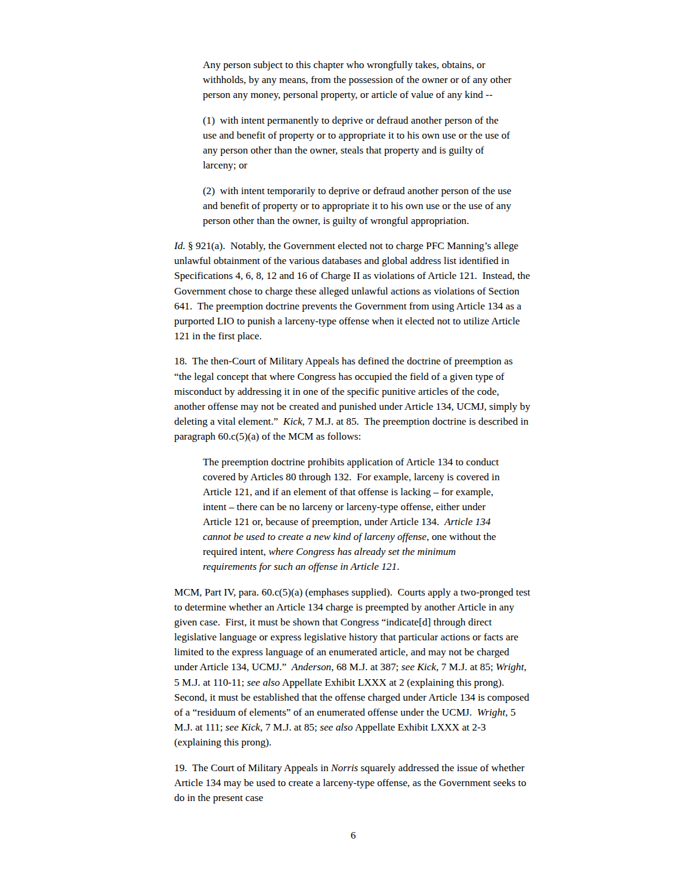Any person subject to this chapter who wrongfully takes, obtains, or withholds, by any means, from the possession of the owner or of any other person any money, personal property, or article of value of any kind --
(1) with intent permanently to deprive or defraud another person of the use and benefit of property or to appropriate it to his own use or the use of any person other than the owner, steals that property and is guilty of larceny; or
(2) with intent temporarily to deprive or defraud another person of the use and benefit of property or to appropriate it to his own use or the use of any person other than the owner, is guilty of wrongful appropriation.
Id. § 921(a). Notably, the Government elected not to charge PFC Manning’s allege unlawful obtainment of the various databases and global address list identified in Specifications 4, 6, 8, 12 and 16 of Charge II as violations of Article 121. Instead, the Government chose to charge these alleged unlawful actions as violations of Section 641. The preemption doctrine prevents the Government from using Article 134 as a purported LIO to punish a larceny-type offense when it elected not to utilize Article 121 in the first place.
18. The then-Court of Military Appeals has defined the doctrine of preemption as “the legal concept that where Congress has occupied the field of a given type of misconduct by addressing it in one of the specific punitive articles of the code, another offense may not be created and punished under Article 134, UCMJ, simply by deleting a vital element.” Kick, 7 M.J. at 85. The preemption doctrine is described in paragraph 60.c(5)(a) of the MCM as follows:
The preemption doctrine prohibits application of Article 134 to conduct covered by Articles 80 through 132. For example, larceny is covered in Article 121, and if an element of that offense is lacking – for example, intent – there can be no larceny or larceny-type offense, either under Article 121 or, because of preemption, under Article 134. Article 134 cannot be used to create a new kind of larceny offense, one without the required intent, where Congress has already set the minimum requirements for such an offense in Article 121.
MCM, Part IV, para. 60.c(5)(a) (emphases supplied). Courts apply a two-pronged test to determine whether an Article 134 charge is preempted by another Article in any given case. First, it must be shown that Congress “indicate[d] through direct legislative language or express legislative history that particular actions or facts are limited to the express language of an enumerated article, and may not be charged under Article 134, UCMJ.” Anderson, 68 M.J. at 387; see Kick, 7 M.J. at 85; Wright, 5 M.J. at 110-11; see also Appellate Exhibit LXXX at 2 (explaining this prong). Second, it must be established that the offense charged under Article 134 is composed of a “residuum of elements” of an enumerated offense under the UCMJ. Wright, 5 M.J. at 111; see Kick, 7 M.J. at 85; see also Appellate Exhibit LXXX at 2-3 (explaining this prong).
19. The Court of Military Appeals in Norris squarely addressed the issue of whether Article 134 may be used to create a larceny-type offense, as the Government seeks to do in the present case
6